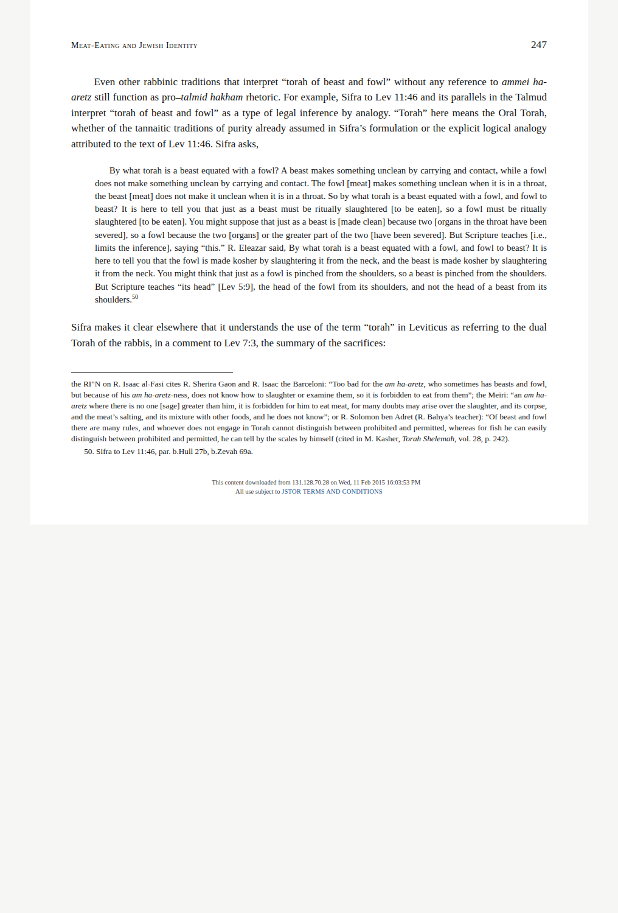Meat-Eating and Jewish Identity 247
Even other rabbinic traditions that interpret “torah of beast and fowl” without any reference to ammei ha-aretz still function as pro–talmid hakham rhetoric. For example, Sifra to Lev 11:46 and its parallels in the Talmud interpret “torah of beast and fowl” as a type of legal inference by analogy. “Torah” here means the Oral Torah, whether of the tannaitic traditions of purity already assumed in Sifra’s formulation or the explicit logical analogy attributed to the text of Lev 11:46. Sifra asks,
By what torah is a beast equated with a fowl? A beast makes something unclean by carrying and contact, while a fowl does not make something unclean by carrying and contact. The fowl [meat] makes something unclean when it is in a throat, the beast [meat] does not make it unclean when it is in a throat. So by what torah is a beast equated with a fowl, and fowl to beast? It is here to tell you that just as a beast must be ritually slaughtered [to be eaten], so a fowl must be ritually slaughtered [to be eaten]. You might suppose that just as a beast is [made clean] because two [organs in the throat have been severed], so a fowl because the two [organs] or the greater part of the two [have been severed]. But Scripture teaches [i.e., limits the inference], saying “this.” R. Eleazar said, By what torah is a beast equated with a fowl, and fowl to beast? It is here to tell you that the fowl is made kosher by slaughtering it from the neck, and the beast is made kosher by slaughtering it from the neck. You might think that just as a fowl is pinched from the shoulders, so a beast is pinched from the shoulders. But Scripture teaches “its head” [Lev 5:9], the head of the fowl from its shoulders, and not the head of a beast from its shoulders.50
Sifra makes it clear elsewhere that it understands the use of the term “torah” in Leviticus as referring to the dual Torah of the rabbis, in a comment to Lev 7:3, the summary of the sacrifices:
the RI"N on R. Isaac al-Fasi cites R. Sherira Gaon and R. Isaac the Barceloni: “Too bad for the am ha-aretz, who sometimes has beasts and fowl, but because of his am ha-aretz-ness, does not know how to slaughter or examine them, so it is forbidden to eat from them”; the Meiri: “an am ha-aretz where there is no one [sage] greater than him, it is forbidden for him to eat meat, for many doubts may arise over the slaughter, and its corpse, and the meat’s salting, and its mixture with other foods, and he does not know”; or R. Solomon ben Adret (R. Bahya’s teacher): “Of beast and fowl there are many rules, and whoever does not engage in Torah cannot distinguish between prohibited and permitted, whereas for fish he can easily distinguish between prohibited and permitted, he can tell by the scales by himself (cited in M. Kasher, Torah Shelemah, vol. 28, p. 242).
50. Sifra to Lev 11:46, par. b.Hull 27b, b.Zevah 69a.
This content downloaded from 131.128.70.28 on Wed, 11 Feb 2015 16:03:53 PM
All use subject to JSTOR Terms and Conditions